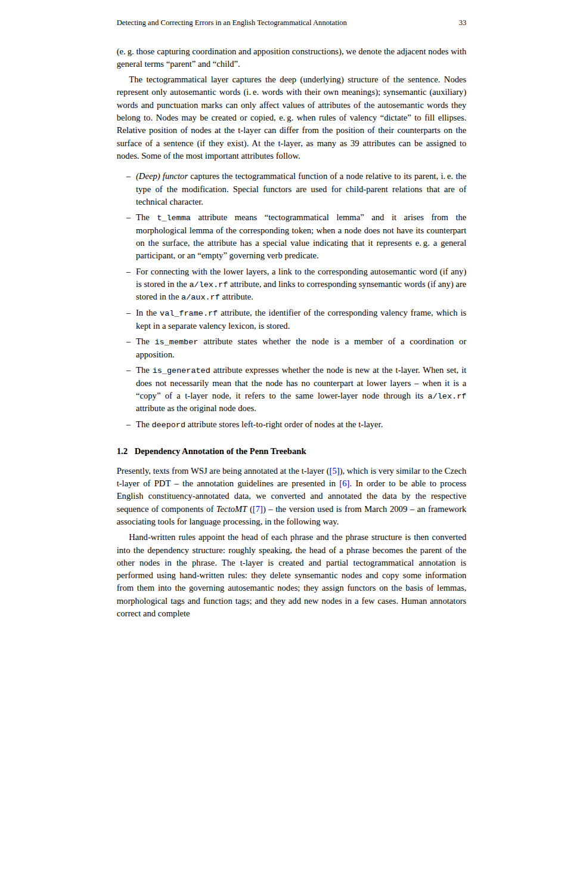Detecting and Correcting Errors in an English Tectogrammatical Annotation 33
(e. g. those capturing coordination and apposition constructions), we denote the adjacent nodes with general terms “parent” and “child”.
The tectogrammatical layer captures the deep (underlying) structure of the sentence. Nodes represent only autosemantic words (i. e. words with their own meanings); synsemantic (auxiliary) words and punctuation marks can only affect values of attributes of the autosemantic words they belong to. Nodes may be created or copied, e. g. when rules of valency “dictate” to fill ellipses. Relative position of nodes at the t-layer can differ from the position of their counterparts on the surface of a sentence (if they exist). At the t-layer, as many as 39 attributes can be assigned to nodes. Some of the most important attributes follow.
(Deep) functor captures the tectogrammatical function of a node relative to its parent, i. e. the type of the modification. Special functors are used for child-parent relations that are of technical character.
The t_lemma attribute means “tectogrammatical lemma” and it arises from the morphological lemma of the corresponding token; when a node does not have its counterpart on the surface, the attribute has a special value indicating that it represents e. g. a general participant, or an “empty” governing verb predicate.
For connecting with the lower layers, a link to the corresponding autosemantic word (if any) is stored in the a/lex.rf attribute, and links to corresponding synsemantic words (if any) are stored in the a/aux.rf attribute.
In the val_frame.rf attribute, the identifier of the corresponding valency frame, which is kept in a separate valency lexicon, is stored.
The is_member attribute states whether the node is a member of a coordination or apposition.
The is_generated attribute expresses whether the node is new at the t-layer. When set, it does not necessarily mean that the node has no counterpart at lower layers – when it is a “copy” of a t-layer node, it refers to the same lower-layer node through its a/lex.rf attribute as the original node does.
The deepord attribute stores left-to-right order of nodes at the t-layer.
1.2 Dependency Annotation of the Penn Treebank
Presently, texts from WSJ are being annotated at the t-layer ([5]), which is very similar to the Czech t-layer of PDT – the annotation guidelines are presented in [6]. In order to be able to process English constituency-annotated data, we converted and annotated the data by the respective sequence of components of TectoMT ([7]) – the version used is from March 2009 – an framework associating tools for language processing, in the following way.
Hand-written rules appoint the head of each phrase and the phrase structure is then converted into the dependency structure: roughly speaking, the head of a phrase becomes the parent of the other nodes in the phrase. The t-layer is created and partial tectogrammatical annotation is performed using hand-written rules: they delete synsemantic nodes and copy some information from them into the governing autosemantic nodes; they assign functors on the basis of lemmas, morphological tags and function tags; and they add new nodes in a few cases. Human annotators correct and complete